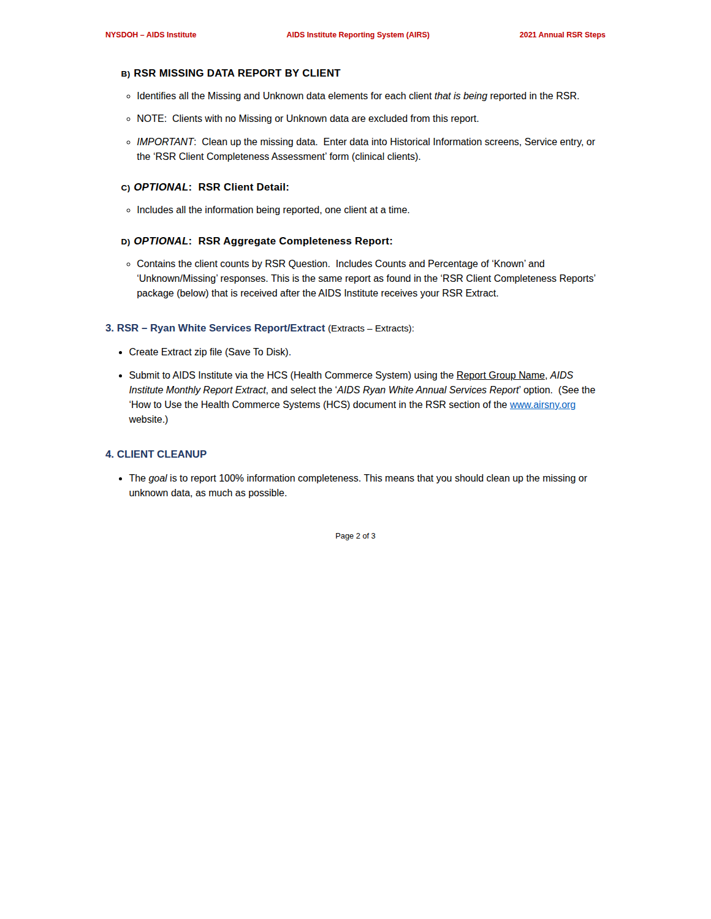NYSDOH – AIDS Institute AIDS Institute Reporting System (AIRS) 2021 Annual RSR Steps
B) RSR MISSING DATA REPORT BY CLIENT
Identifies all the Missing and Unknown data elements for each client that is being reported in the RSR.
NOTE: Clients with no Missing or Unknown data are excluded from this report.
IMPORTANT: Clean up the missing data. Enter data into Historical Information screens, Service entry, or the ‘RSR Client Completeness Assessment’ form (clinical clients).
C) OPTIONAL: RSR Client Detail:
Includes all the information being reported, one client at a time.
D) OPTIONAL: RSR Aggregate Completeness Report:
Contains the client counts by RSR Question. Includes Counts and Percentage of ‘Known’ and ‘Unknown/Missing’ responses. This is the same report as found in the ‘RSR Client Completeness Reports’ package (below) that is received after the AIDS Institute receives your RSR Extract.
3. RSR – Ryan White Services Report/Extract (Extracts – Extracts):
Create Extract zip file (Save To Disk).
Submit to AIDS Institute via the HCS (Health Commerce System) using the Report Group Name, AIDS Institute Monthly Report Extract, and select the ‘AIDS Ryan White Annual Services Report’ option. (See the ‘How to Use the Health Commerce Systems (HCS) document in the RSR section of the www.airsny.org website.)
4. CLIENT CLEANUP
The goal is to report 100% information completeness. This means that you should clean up the missing or unknown data, as much as possible.
Page 2 of 3